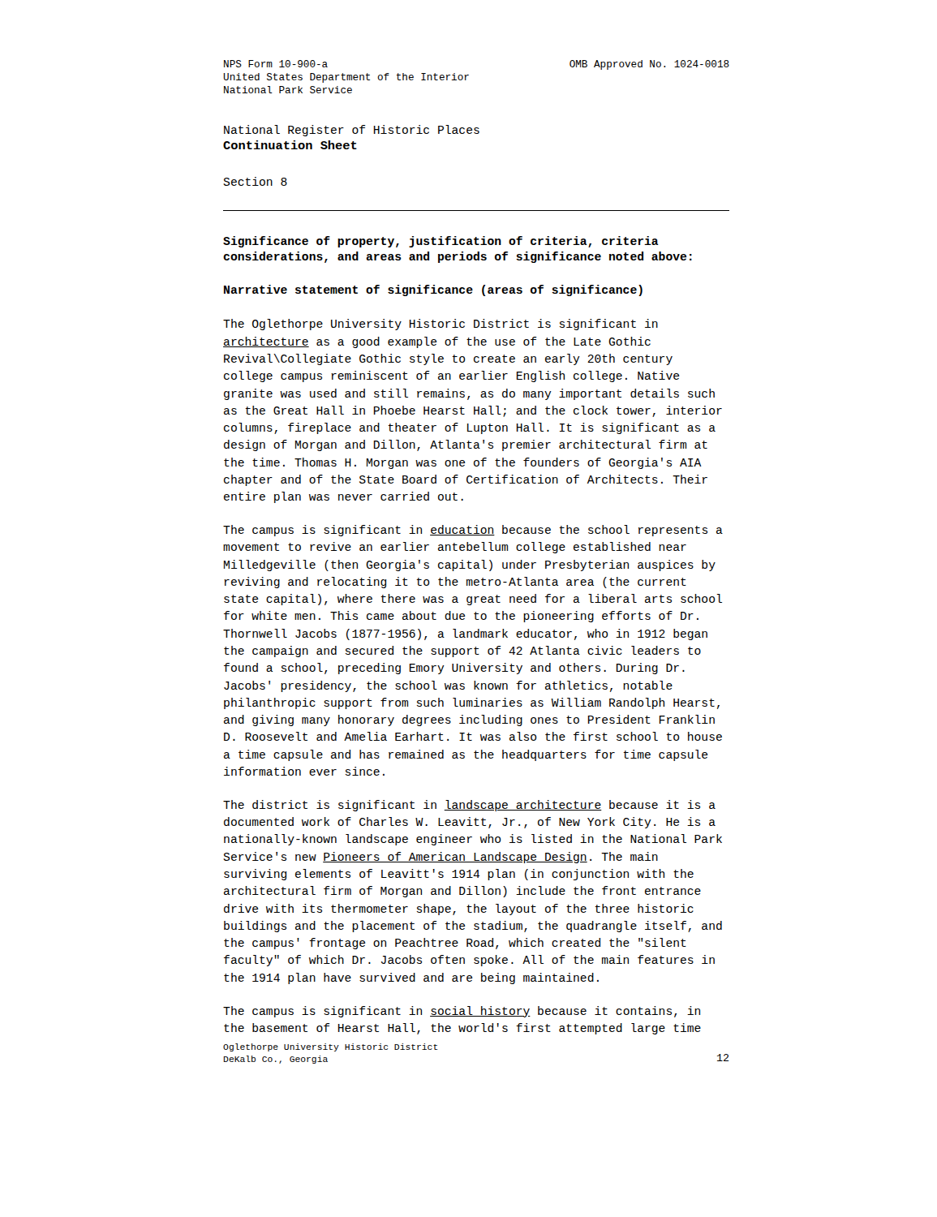NPS Form 10-900-a United States Department of the Interior National Park Service
OMB Approved No. 1024-0018
National Register of Historic Places
Continuation Sheet
Section 8
Significance of property, justification of criteria, criteria considerations, and areas and periods of significance noted above:
Narrative statement of significance (areas of significance)
The Oglethorpe University Historic District is significant in architecture as a good example of the use of the Late Gothic Revival\Collegiate Gothic style to create an early 20th century college campus reminiscent of an earlier English college. Native granite was used and still remains, as do many important details such as the Great Hall in Phoebe Hearst Hall; and the clock tower, interior columns, fireplace and theater of Lupton Hall. It is significant as a design of Morgan and Dillon, Atlanta's premier architectural firm at the time. Thomas H. Morgan was one of the founders of Georgia's AIA chapter and of the State Board of Certification of Architects. Their entire plan was never carried out.
The campus is significant in education because the school represents a movement to revive an earlier antebellum college established near Milledgeville (then Georgia's capital) under Presbyterian auspices by reviving and relocating it to the metro-Atlanta area (the current state capital), where there was a great need for a liberal arts school for white men. This came about due to the pioneering efforts of Dr. Thornwell Jacobs (1877-1956), a landmark educator, who in 1912 began the campaign and secured the support of 42 Atlanta civic leaders to found a school, preceding Emory University and others. During Dr. Jacobs' presidency, the school was known for athletics, notable philanthropic support from such luminaries as William Randolph Hearst, and giving many honorary degrees including ones to President Franklin D. Roosevelt and Amelia Earhart. It was also the first school to house a time capsule and has remained as the headquarters for time capsule information ever since.
The district is significant in landscape architecture because it is a documented work of Charles W. Leavitt, Jr., of New York City. He is a nationally-known landscape engineer who is listed in the National Park Service's new Pioneers of American Landscape Design. The main surviving elements of Leavitt's 1914 plan (in conjunction with the architectural firm of Morgan and Dillon) include the front entrance drive with its thermometer shape, the layout of the three historic buildings and the placement of the stadium, the quadrangle itself, and the campus' frontage on Peachtree Road, which created the "silent faculty" of which Dr. Jacobs often spoke. All of the main features in the 1914 plan have survived and are being maintained.
The campus is significant in social history because it contains, in the basement of Hearst Hall, the world's first attempted large time
Oglethorpe University Historic District DeKalb Co., Georgia
12